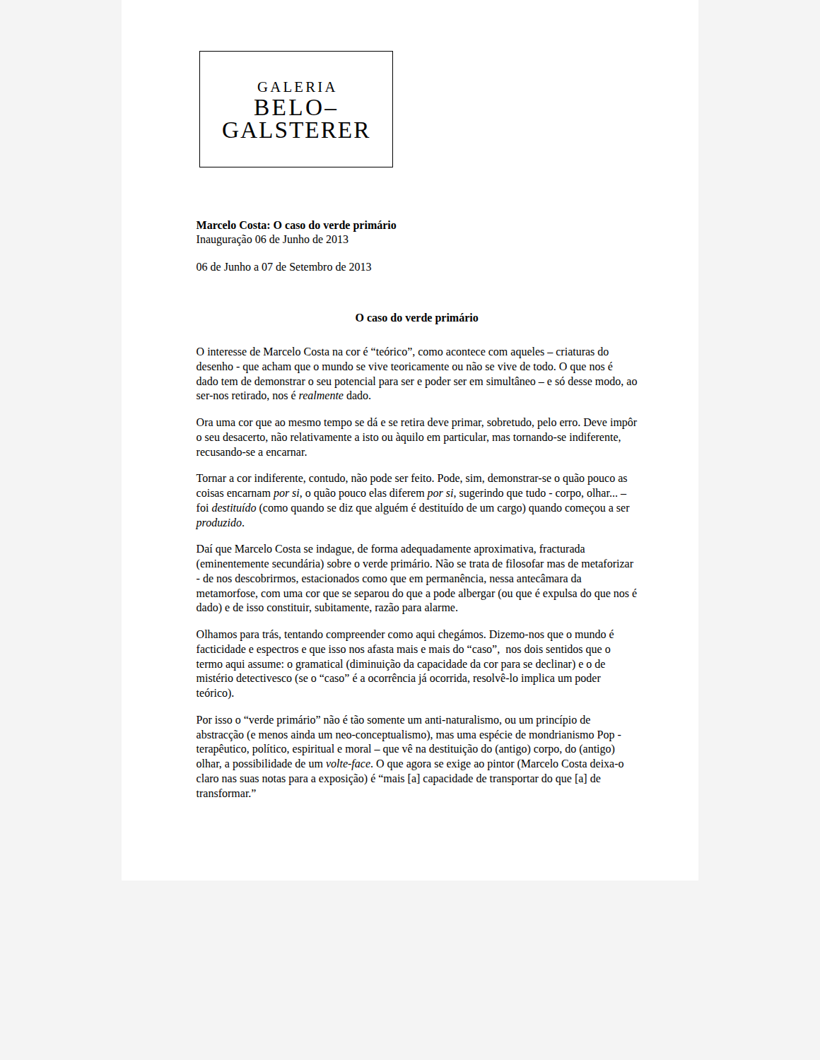GALERIA
BELO–
GALSTERER
Marcelo Costa: O caso do verde primário
Inauguração 06 de Junho de 2013
06 de Junho a 07 de Setembro de 2013
O caso do verde primário
O interesse de Marcelo Costa na cor é “teórico”, como acontece com aqueles – criaturas do desenho - que acham que o mundo se vive teoricamente ou não se vive de todo. O que nos é dado tem de demonstrar o seu potencial para ser e poder ser em simultâneo – e só desse modo, ao ser-nos retirado, nos é realmente dado.
Ora uma cor que ao mesmo tempo se dá e se retira deve primar, sobretudo, pelo erro. Deve impôr o seu desacerto, não relativamente a isto ou àquilo em particular, mas tornando-se indiferente, recusando-se a encarnar.
Tornar a cor indiferente, contudo, não pode ser feito. Pode, sim, demonstrar-se o quão pouco as coisas encarnam por si, o quão pouco elas diferem por si, sugerindo que tudo - corpo, olhar... – foi destituído (como quando se diz que alguém é destituído de um cargo) quando começou a ser produzido.
Daí que Marcelo Costa se indague, de forma adequadamente aproximativa, fracturada (eminentemente secundária) sobre o verde primário. Não se trata de filosofar mas de metaforizar - de nos descobrirmos, estacionados como que em permanência, nessa antecâmara da metamorfose, com uma cor que se separou do que a pode albergar (ou que é expulsa do que nos é dado) e de isso constituir, subitamente, razão para alarme.
Olhamos para trás, tentando compreender como aqui chegámos. Dizemo-nos que o mundo é facticidade e espectros e que isso nos afasta mais e mais do “caso”, nos dois sentidos que o termo aqui assume: o gramatical (diminuição da capacidade da cor para se declinar) e o de mistério detectivesco (se o “caso” é a ocorrência já ocorrida, resolvê-lo implica um poder teórico).
Por isso o “verde primário” não é tão somente um anti-naturalismo, ou um princípio de abstracção (e menos ainda um neo-conceptualismo), mas uma espécie de mondrianismo Pop - terapêutico, político, espiritual e moral – que vê na destituição do (antigo) corpo, do (antigo) olhar, a possibilidade de um volte-face. O que agora se exige ao pintor (Marcelo Costa deixa-o claro nas suas notas para a exposição) é “mais [a] capacidade de transportar do que [a] de transformar.”